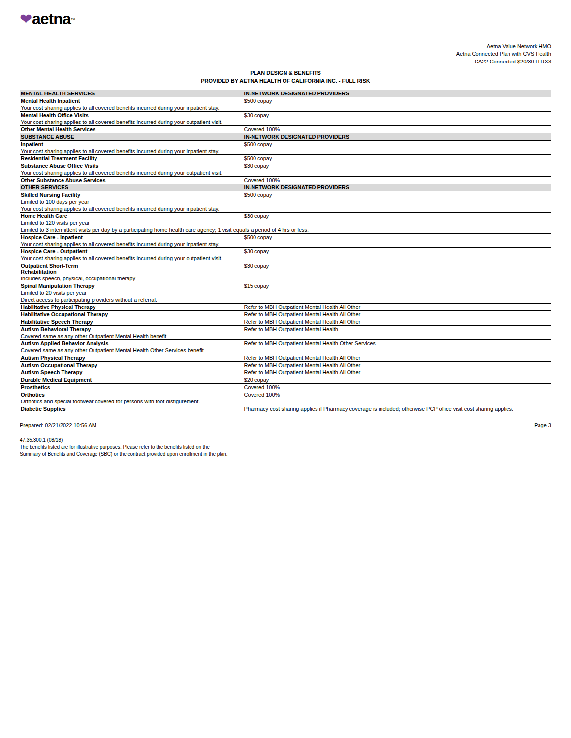❤aetna™
Aetna Value Network HMO
Aetna Connected Plan with CVS Health
CA22 Connected $20/30 H RX3
PLAN DESIGN & BENEFITS
PROVIDED BY AETNA HEALTH OF CALIFORNIA INC. - FULL RISK
| MENTAL HEALTH SERVICES | IN-NETWORK DESIGNATED PROVIDERS |
| Mental Health Inpatient | $500 copay |
| Your cost sharing applies to all covered benefits incurred during your inpatient stay. |
| Mental Health Office Visits | $30 copay |
| Your cost sharing applies to all covered benefits incurred during your outpatient visit. |
| Other Mental Health Services | Covered 100% |
| SUBSTANCE ABUSE | IN-NETWORK DESIGNATED PROVIDERS |
| Inpatient | $500 copay |
| Your cost sharing applies to all covered benefits incurred during your inpatient stay. |
| Residential Treatment Facility | $500 copay |
| Substance Abuse Office Visits | $30 copay |
| Your cost sharing applies to all covered benefits incurred during your outpatient visit. |
| Other Substance Abuse Services | Covered 100% |
| OTHER SERVICES | IN-NETWORK DESIGNATED PROVIDERS |
| Skilled Nursing Facility | $500 copay |
| Limited to 100 days per year |
| Your cost sharing applies to all covered benefits incurred during your inpatient stay. |
| Home Health Care | $30 copay |
| Limited to 120 visits per year |
| Limited to 3 intermittent visits per day by a participating home health care agency; 1 visit equals a period of 4 hrs or less. |
| Hospice Care - Inpatient | $500 copay |
| Your cost sharing applies to all covered benefits incurred during your inpatient stay. |
| Hospice Care - Outpatient | $30 copay |
| Your cost sharing applies to all covered benefits incurred during your outpatient visit. |
| Outpatient Short-Term Rehabilitation | $30 copay |
| Includes speech, physical, occupational therapy |
| Spinal Manipulation Therapy | $15 copay |
| Limited to 20 visits per year |
| Direct access to participating providers without a referral. |
| Habilitative Physical Therapy | Refer to MBH Outpatient Mental Health All Other |
| Habilitative Occupational Therapy | Refer to MBH Outpatient Mental Health All Other |
| Habilitative Speech Therapy | Refer to MBH Outpatient Mental Health All Other |
| Autism Behavioral Therapy | Refer to MBH Outpatient Mental Health |
| Covered same as any other Outpatient Mental Health benefit |
| Autism Applied Behavior Analysis | Refer to MBH Outpatient Mental Health Other Services |
| Covered same as any other Outpatient Mental Health Other Services benefit |
| Autism Physical Therapy | Refer to MBH Outpatient Mental Health All Other |
| Autism Occupational Therapy | Refer to MBH Outpatient Mental Health All Other |
| Autism Speech Therapy | Refer to MBH Outpatient Mental Health All Other |
| Durable Medical Equipment | $20 copay |
| Prosthetics | Covered 100% |
| Orthotics | Covered 100% |
| Orthotics and special footwear covered for persons with foot disfigurement. |
| Diabetic Supplies | Pharmacy cost sharing applies if Pharmacy coverage is included; otherwise PCP office visit cost sharing applies. |
Prepared: 02/21/2022 10:56 AM Page 3
47.35.300.1 (08/18)
The benefits listed are for illustrative purposes. Please refer to the benefits listed on the
Summary of Benefits and Coverage (SBC) or the contract provided upon enrollment in the plan.